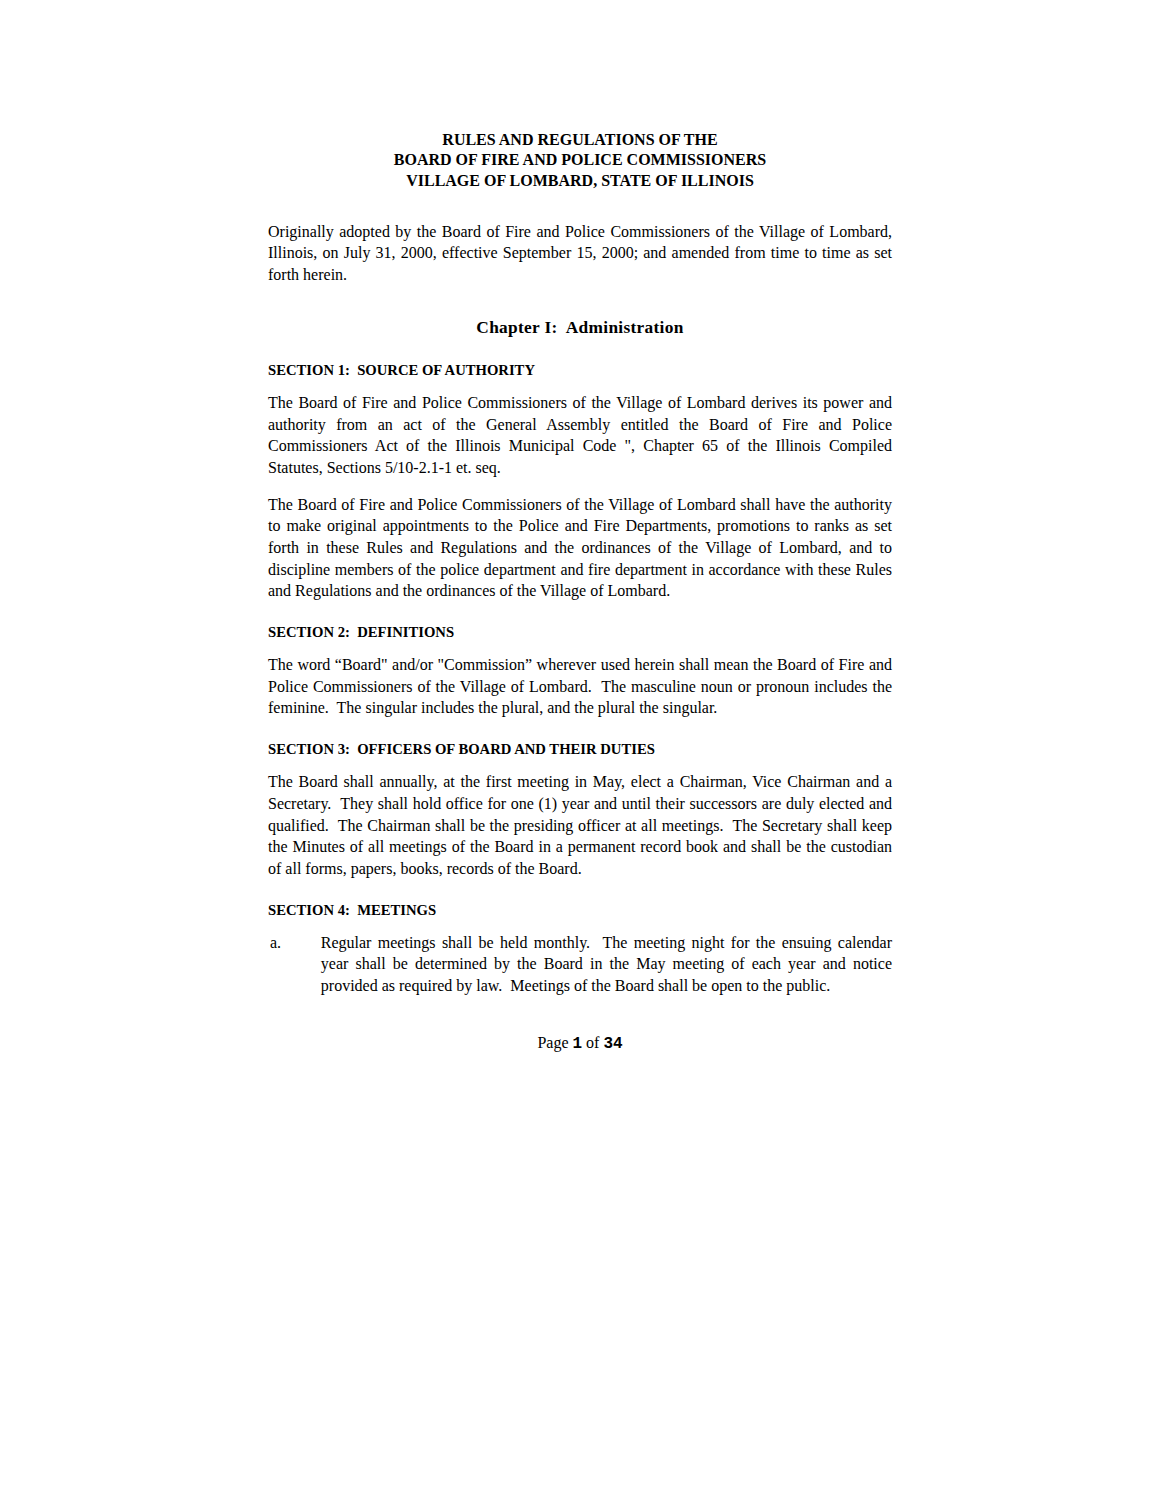Rules and Regulations of the Board of Fire and Police Commissioners Village of Lombard, State of Illinois
Originally adopted by the Board of Fire and Police Commissioners of the Village of Lombard, Illinois, on July 31, 2000, effective September 15, 2000; and amended from time to time as set forth herein.
Chapter I: Administration
Section 1: Source of Authority
The Board of Fire and Police Commissioners of the Village of Lombard derives its power and authority from an act of the General Assembly entitled the Board of Fire and Police Commissioners Act of the Illinois Municipal Code ", Chapter 65 of the Illinois Compiled Statutes, Sections 5/10-2.1-1 et. seq.
The Board of Fire and Police Commissioners of the Village of Lombard shall have the authority to make original appointments to the Police and Fire Departments, promotions to ranks as set forth in these Rules and Regulations and the ordinances of the Village of Lombard, and to discipline members of the police department and fire department in accordance with these Rules and Regulations and the ordinances of the Village of Lombard.
Section 2: Definitions
The word “Board" and/or "Commission” wherever used herein shall mean the Board of Fire and Police Commissioners of the Village of Lombard. The masculine noun or pronoun includes the feminine. The singular includes the plural, and the plural the singular.
Section 3: Officers of Board and Their Duties
The Board shall annually, at the first meeting in May, elect a Chairman, Vice Chairman and a Secretary. They shall hold office for one (1) year and until their successors are duly elected and qualified. The Chairman shall be the presiding officer at all meetings. The Secretary shall keep the Minutes of all meetings of the Board in a permanent record book and shall be the custodian of all forms, papers, books, records of the Board.
Section 4: Meetings
a.
Regular meetings shall be held monthly. The meeting night for the ensuing calendar year shall be determined by the Board in the May meeting of each year and notice provided as required by law. Meetings of the Board shall be open to the public.
Page 1 of 34